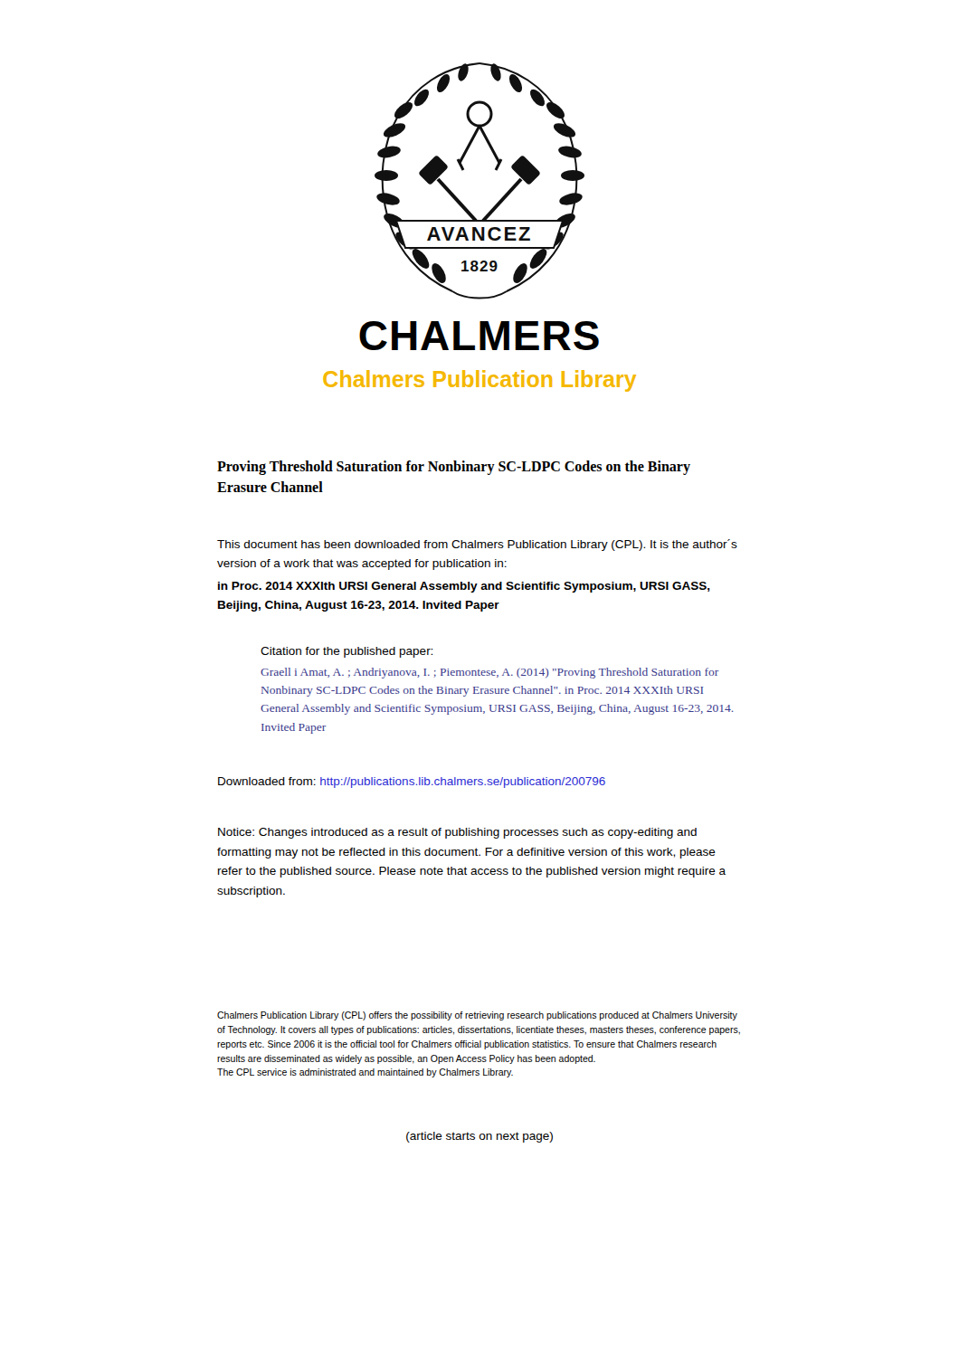AVANCEZ 1829
CHALMERS
Chalmers Publication Library
Proving Threshold Saturation for Nonbinary SC-LDPC Codes on the Binary Erasure Channel
This document has been downloaded from Chalmers Publication Library (CPL). It is the author´s version of a work that was accepted for publication in:
in Proc. 2014 XXXIth URSI General Assembly and Scientific Symposium, URSI GASS, Beijing, China, August 16-23, 2014. Invited Paper
Citation for the published paper:
Graell i Amat, A. ; Andriyanova, I. ; Piemontese, A. (2014) "Proving Threshold Saturation for Nonbinary SC-LDPC Codes on the Binary Erasure Channel". in Proc. 2014 XXXIth URSI General Assembly and Scientific Symposium, URSI GASS, Beijing, China, August 16-23, 2014. Invited Paper
Downloaded from: http://publications.lib.chalmers.se/publication/200796
Notice: Changes introduced as a result of publishing processes such as copy-editing and formatting may not be reflected in this document. For a definitive version of this work, please refer to the published source. Please note that access to the published version might require a subscription.
Chalmers Publication Library (CPL) offers the possibility of retrieving research publications produced at Chalmers University of Technology. It covers all types of publications: articles, dissertations, licentiate theses, masters theses, conference papers, reports etc. Since 2006 it is the official tool for Chalmers official publication statistics. To ensure that Chalmers research results are disseminated as widely as possible, an Open Access Policy has been adopted.
The CPL service is administrated and maintained by Chalmers Library.
(article starts on next page)